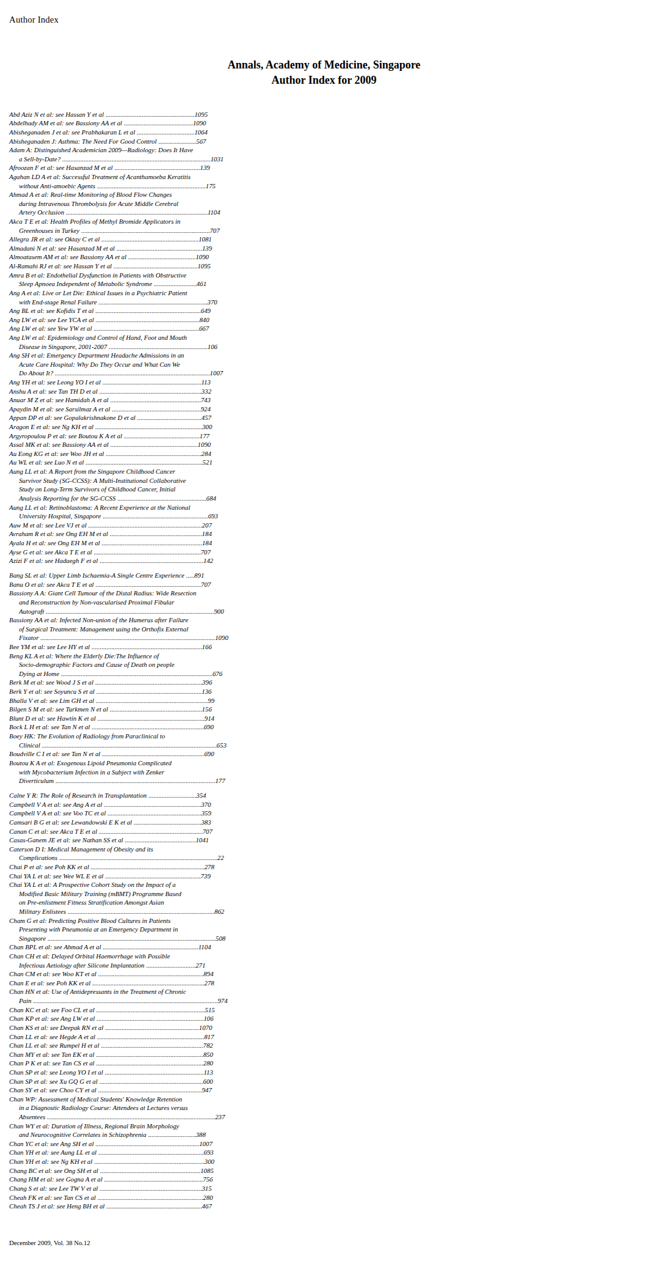Author Index
Annals, Academy of Medicine, SingaporeAuthor Index for 2009
Abd Aziz N et al: see Hassan Y et al ......................................................1095
Abdelhady AM et al: see Bassiony AA et al ..........................................1090
Abisheganaden J et al: see Prabhakaran L et al ...................................1064
Abisheganaden J: Asthma: The Need For Good Control .......................567
Adam A: Distinguished Academician 2009—Radiology: Does It Have
a Sell-by-Date? ..........................................................................................1031
Afroozan F et al: see Hasanzad M et al ....................................................139
Agahan LD A et al: Successful Treatment of Acanthamoeba Keratitis
without Anti-amoebic Agents ..................................................................175
Ahmad A et al: Real-time Monitoring of Blood Flow Changes
during Intravenous Thrombolysis for Acute Middle Cerebral
Artery Occlusion ......................................................................................1104
Akca T E et al: Health Profiles of Methyl Bromide Applicators in
Greenhouses in Turkey ..............................................................................707
Allegra JR et al: see Oktay C et al ...........................................................1081
Almadani N et al: see Hasanzad M et al ....................................................139
Almoatasem AM et al: see Bassiony AA et al .........................................1090
Al-Ramahi RJ et al: see Hassan Y et al ...................................................1095
Amra B et al: Endothelial Dysfunction in Patients with Obstructive
Sleep Apnoea Independent of Metabolic Syndrome ..........................461
Ang A et al: Live or Let Die: Ethical Issues in a Psychiatric Patient
with End-stage Renal Failure ..................................................................370
Ang BL et al: see Kofidis T et al ................................................................649
Ang LW et al: see Lee YCA et al ...............................................................840
Ang LW et al: see Yew YW et al ................................................................667
Ang LW et al: Epidemiology and Control of Hand, Foot and Mouth
Disease in Singapore, 2001-2007 ............................................................106
Ang SH et al: Emergency Department Headache Admissions in an
Acute Care Hospital: Why Do They Occur and What Can We
Do About It? ..............................................................................................1007
Ang YH et al: see Leong YO I et al ............................................................113
Anshu A et al: see Tan TH D et al ..............................................................332
Anuar M Z et al: see Hamidah A et al .......................................................743
Apaydin M et al: see Sarsilmaz A et al ......................................................924
Appan DP et al: see Gopalakrishnakone D et al .......................................457
Aragon E et al: see Ng KH et al .................................................................300
Argyropoulou P et al: see Boutou K A et al ..............................................177
Assal MK et al: see Bassiony AA et al .....................................................1090
Au Eong KG et al: see Woo JH et al ..........................................................284
Au WL et al: see Luo N et al .......................................................................521
Aung LL et al: A Report from the Singapore Childhood Cancer
Survivor Study (SG-CCSS): A Multi-Institutional Collaborative
Study on Long-Term Survivors of Childhood Cancer, Initial
Analysis Reporting for the SG-CCSS ......................................................684
Aung LL et al: Retinoblastoma: A Recent Experience at the National
University Hospital, Singapore ................................................................693
Auw M et al: see Lee VJ et al .....................................................................207
Avraham R et al: see Ong EH M et al ........................................................184
Ayala H et al: see Ong EH M et al .............................................................184
Ayse G et al: see Akca T E et al .................................................................707
Azizi F et al: see Hadaegh F et al ...............................................................142
Bang SL et al: Upper Limb Ischaemia-A Single Centre Experience .....891
Banu O et al: see Akca T E et al ................................................................707
Bassiony A A: Giant Cell Tumour of the Distal Radius: Wide Resection
and Reconstruction by Non-vascularised Proximal Fibular
Autograft ......................................................................................................900
Bassiony AA et al: Infected Non-union of the Humerus after Failure
of Surgical Treatment: Management using the Orthofix External
Fixator ..........................................................................................................1090
Bee YM et al: see Lee HY et al ...................................................................166
Beng KL A et al: Where the Elderly Die:The Influence of
Socio-demographic Factors and Cause of Death on people
Dying at Home ............................................................................................676
Berk M et al: see Wood J S et al .................................................................396
Berk Y et al: see Soyuncu S et al ................................................................136
Bhalla V et al: see Lim GH et al ....................................................................99
Bilgen S M et al: see Turkmen N et al ........................................................156
Blunt D et al: see Hawtin K et al .................................................................914
Bock L H et al: see Tan N et al ....................................................................690
Boey HK: The Evolution of Radiology from Paraclinical to
Clinical ..........................................................................................................653
Boudville C I et al: see Tan N et al ..............................................................690
Boutou K A et al: Exogenous Lipoid Pneumonia Complicated
with Mycobacterium Infection in a Subject with Zenker
Diverticulum .................................................................................................177
Calne Y R: The Role of Research in Transplantation .............................354
Campbell V A et al: see Ang A et al ...........................................................370
Campbell V A et al: see Voo TC et al .........................................................359
Camsari B G et al: see Lewandowski E K et al .........................................383
Canan C et al: see Akca T E et al ...............................................................707
Casas-Ganem JE et al: see Nathan SS et al ...........................................1041
Caterson D I: Medical Management of Obesity and its
Complications ................................................................................................22
Chai P et al: see Poh KK et al .....................................................................278
Chai YA L et al: see Wee WL E et al ..........................................................739
Chai YA L et al: A Prospective Cohort Study on the Impact of a
Modified Basic Military Training (mBMT) Programme Based
on Pre-enlistment Fitness Stratification Amongst Asian
Military Enlistees .........................................................................................862
Cham G et al: Predicting Positive Blood Cultures in Patients
Presenting with Pneumonia at an Emergency Department in
Singapore ......................................................................................................508
Chan BPL et al: see Ahmad A et al ..........................................................1104
Chan CH et al: Delayed Orbital Haemorrhage with Possible
Infectious Aetiology after Silicone Implantation ..............................271
Chan CM et al: see Woo KT et al ................................................................894
Chan E et al: see Poh KK et al ....................................................................278
Chan HN et al: Use of Antidepressants in the Treatment of Chronic
Pain ................................................................................................................974
Chan KC et al: see Foo CL et al ..................................................................515
Chan KP et al: see Ang LW et al .................................................................106
Chan KS et al: see Deepak RN et al .........................................................1070
Chan LL et al: see Hegde A et al .................................................................817
Chan LL et al: see Rumpel H et al ..............................................................782
Chan MY et al: see Tan EK et al .................................................................850
Chan P K et al: see Tan CS et al .................................................................280
Chan SP et al: see Leong YO I et al ............................................................113
Chan SP et al: see Xu GQ G et al ...............................................................600
Chan SY et al: see Choo CY et al ...............................................................947
Chan WP: Assessment of Medical Students' Knowledge Retention
in a Diagnostic Radiology Course: Attendees at Lectures versus
Absentees ......................................................................................................237
Chan WY et al: Duration of Illness, Regional Brain Morphology
and Neurocognitive Correlates in Schizophrenia .............................388
Chan YC et al: see Ang SH et al ...............................................................1007
Chan YH et al: see Aung LL et al ................................................................693
Chan YH et al: see Ng KH et al ...................................................................300
Chang BC et al: see Ong SH et al .............................................................1085
Chang HM et al: see Gogna A et al ............................................................756
Chang S et al: see Lee TW V et al ..............................................................315
Cheah FK et al: see Tan CS et al ................................................................280
Cheah TS J et al: see Heng BH et al ..........................................................467
December 2009, Vol. 38 No.12